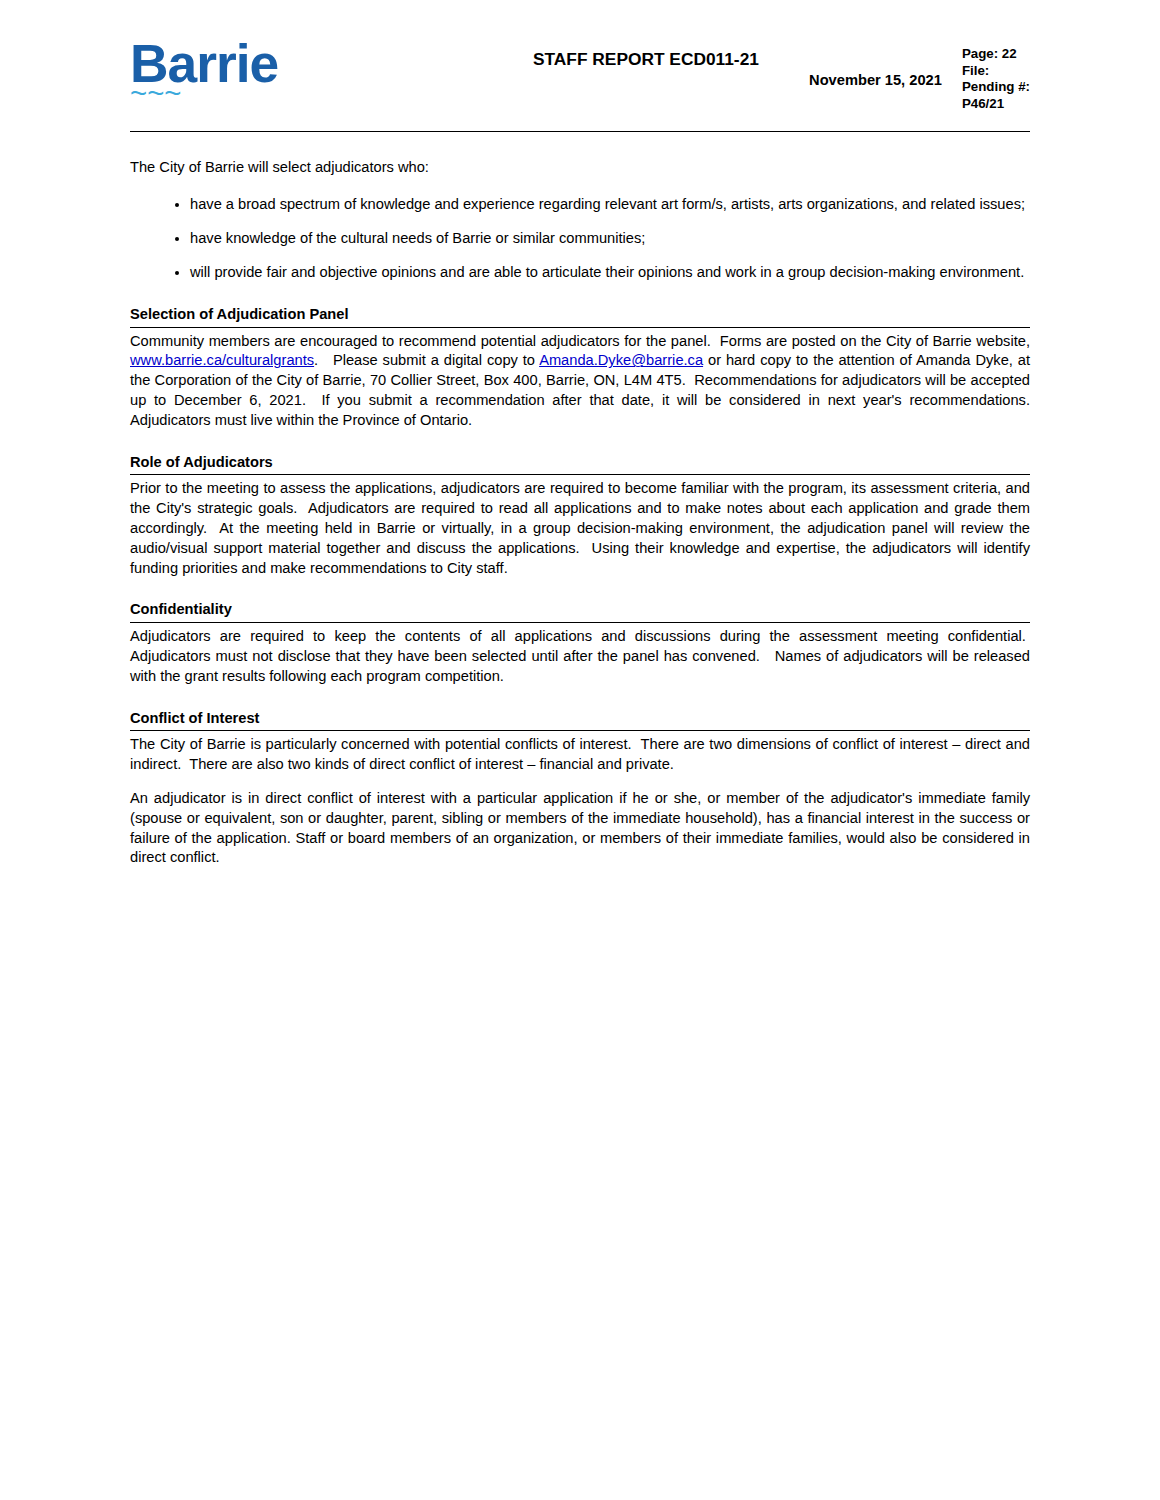Barrie
~~~
STAFF REPORT ECD011-21
November 15, 2021
Page: 22
File:
Pending #:
P46/21
The City of Barrie will select adjudicators who:
have a broad spectrum of knowledge and experience regarding relevant art form/s, artists, arts organizations, and related issues;
have knowledge of the cultural needs of Barrie or similar communities;
will provide fair and objective opinions and are able to articulate their opinions and work in a group decision-making environment.
Selection of Adjudication Panel
Community members are encouraged to recommend potential adjudicators for the panel. Forms are posted on the City of Barrie website, www.barrie.ca/culturalgrants. Please submit a digital copy to Amanda.Dyke@barrie.ca or hard copy to the attention of Amanda Dyke, at the Corporation of the City of Barrie, 70 Collier Street, Box 400, Barrie, ON, L4M 4T5. Recommendations for adjudicators will be accepted up to December 6, 2021. If you submit a recommendation after that date, it will be considered in next year's recommendations. Adjudicators must live within the Province of Ontario.
Role of Adjudicators
Prior to the meeting to assess the applications, adjudicators are required to become familiar with the program, its assessment criteria, and the City's strategic goals. Adjudicators are required to read all applications and to make notes about each application and grade them accordingly. At the meeting held in Barrie or virtually, in a group decision-making environment, the adjudication panel will review the audio/visual support material together and discuss the applications. Using their knowledge and expertise, the adjudicators will identify funding priorities and make recommendations to City staff.
Confidentiality
Adjudicators are required to keep the contents of all applications and discussions during the assessment meeting confidential. Adjudicators must not disclose that they have been selected until after the panel has convened. Names of adjudicators will be released with the grant results following each program competition.
Conflict of Interest
The City of Barrie is particularly concerned with potential conflicts of interest. There are two dimensions of conflict of interest – direct and indirect. There are also two kinds of direct conflict of interest – financial and private.
An adjudicator is in direct conflict of interest with a particular application if he or she, or member of the adjudicator's immediate family (spouse or equivalent, son or daughter, parent, sibling or members of the immediate household), has a financial interest in the success or failure of the application. Staff or board members of an organization, or members of their immediate families, would also be considered in direct conflict.